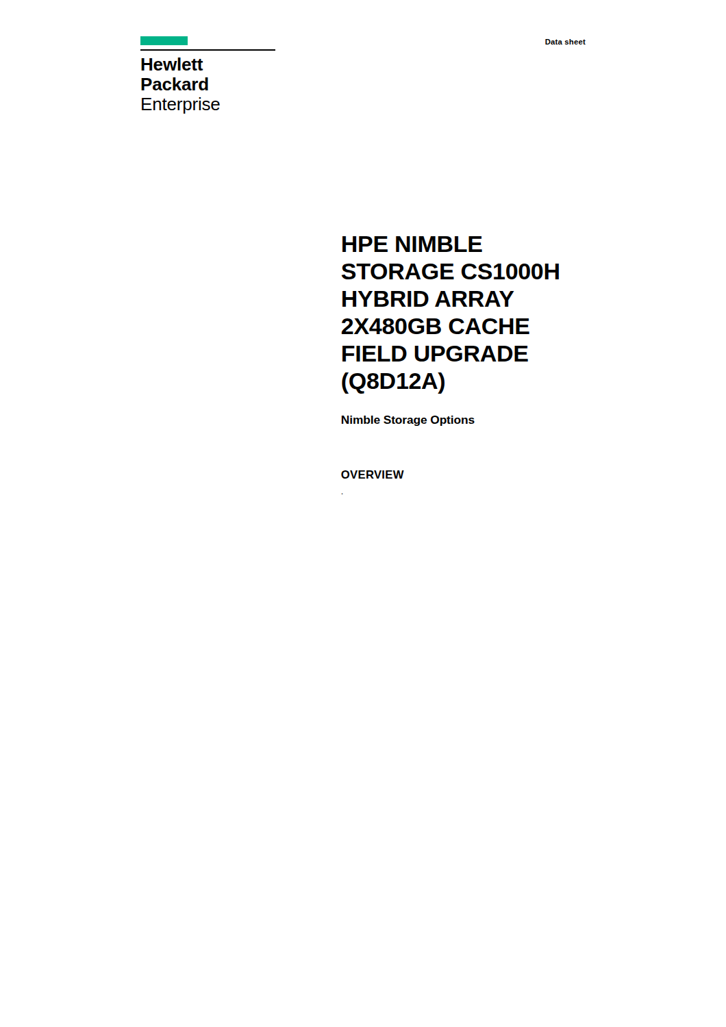Hewlett Packard
Enterprise
Data sheet
HPE Nimble Storage CS1000H Hybrid Array 2x480GB Cache Field Upgrade (Q8D12A)
Nimble Storage Options
Overview
.